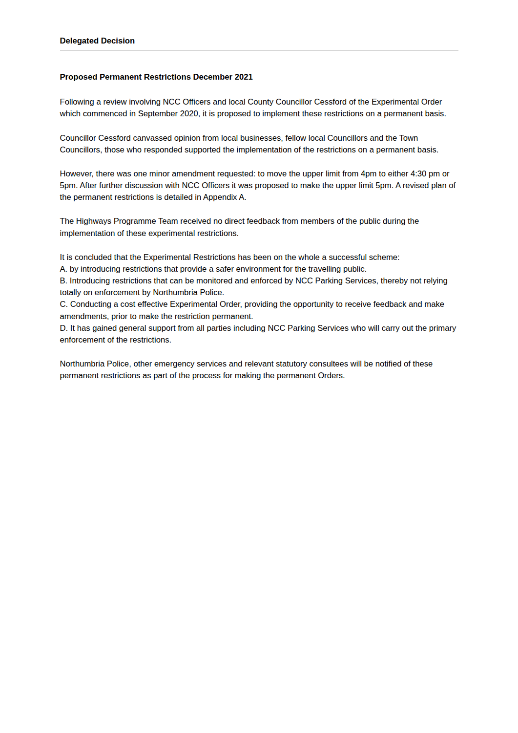Delegated Decision
Proposed Permanent Restrictions December 2021
Following a review involving NCC Officers and local County Councillor Cessford of the Experimental Order which commenced in September 2020, it is proposed to implement these restrictions on a permanent basis.
Councillor Cessford canvassed opinion from local businesses, fellow local Councillors and the Town Councillors, those who responded supported the implementation of the restrictions on a permanent basis.
However, there was one minor amendment requested: to move the upper limit from 4pm to either 4:30 pm or 5pm. After further discussion with NCC Officers it was proposed to make the upper limit 5pm. A revised plan of the permanent restrictions is detailed in Appendix A.
The Highways Programme Team received no direct feedback from members of the public during the implementation of these experimental restrictions.
It is concluded that the Experimental Restrictions has been on the whole a successful scheme:
A. by introducing restrictions that provide a safer environment for the travelling public.
B. Introducing restrictions that can be monitored and enforced by NCC Parking Services, thereby not relying totally on enforcement by Northumbria Police.
C. Conducting a cost effective Experimental Order, providing the opportunity to receive feedback and make amendments, prior to make the restriction permanent.
D. It has gained general support from all parties including NCC Parking Services who will carry out the primary enforcement of the restrictions.
Northumbria Police, other emergency services and relevant statutory consultees will be notified of these permanent restrictions as part of the process for making the permanent Orders.